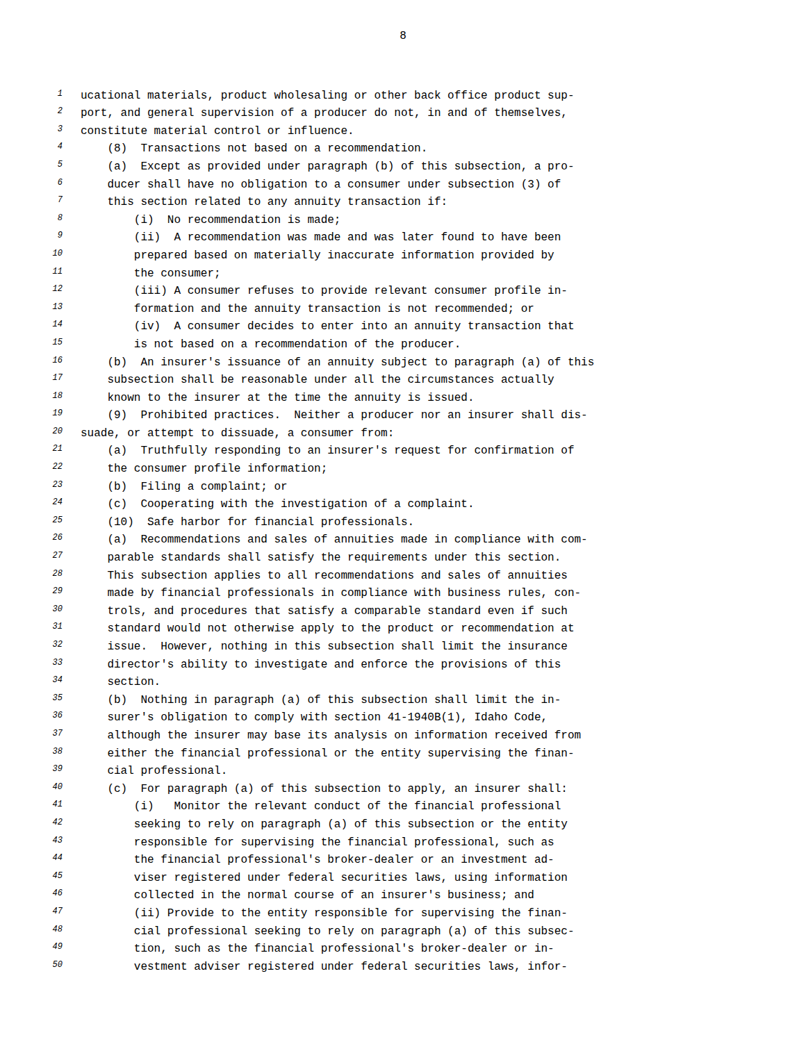8
ucational materials, product wholesaling or other back office product sup-
port, and general supervision of a producer do not, in and of themselves,
constitute material control or influence.
(8) Transactions not based on a recommendation.
(a) Except as provided under paragraph (b) of this subsection, a pro-
ducer shall have no obligation to a consumer under subsection (3) of
this section related to any annuity transaction if:
(i) No recommendation is made;
(ii) A recommendation was made and was later found to have been
prepared based on materially inaccurate information provided by
the consumer;
(iii) A consumer refuses to provide relevant consumer profile in-
formation and the annuity transaction is not recommended; or
(iv) A consumer decides to enter into an annuity transaction that
is not based on a recommendation of the producer.
(b) An insurer's issuance of an annuity subject to paragraph (a) of this
subsection shall be reasonable under all the circumstances actually
known to the insurer at the time the annuity is issued.
(9) Prohibited practices. Neither a producer nor an insurer shall dis-
suade, or attempt to dissuade, a consumer from:
(a) Truthfully responding to an insurer's request for confirmation of
the consumer profile information;
(b) Filing a complaint; or
(c) Cooperating with the investigation of a complaint.
(10) Safe harbor for financial professionals.
(a) Recommendations and sales of annuities made in compliance with com-
parable standards shall satisfy the requirements under this section.
This subsection applies to all recommendations and sales of annuities
made by financial professionals in compliance with business rules, con-
trols, and procedures that satisfy a comparable standard even if such
standard would not otherwise apply to the product or recommendation at
issue. However, nothing in this subsection shall limit the insurance
director's ability to investigate and enforce the provisions of this
section.
(b) Nothing in paragraph (a) of this subsection shall limit the in-
surer's obligation to comply with section 41-1940B(1), Idaho Code,
although the insurer may base its analysis on information received from
either the financial professional or the entity supervising the finan-
cial professional.
(c) For paragraph (a) of this subsection to apply, an insurer shall:
(i) Monitor the relevant conduct of the financial professional
seeking to rely on paragraph (a) of this subsection or the entity
responsible for supervising the financial professional, such as
the financial professional's broker-dealer or an investment ad-
viser registered under federal securities laws, using information
collected in the normal course of an insurer's business; and
(ii) Provide to the entity responsible for supervising the finan-
cial professional seeking to rely on paragraph (a) of this subsec-
tion, such as the financial professional's broker-dealer or in-
vestment adviser registered under federal securities laws, infor-